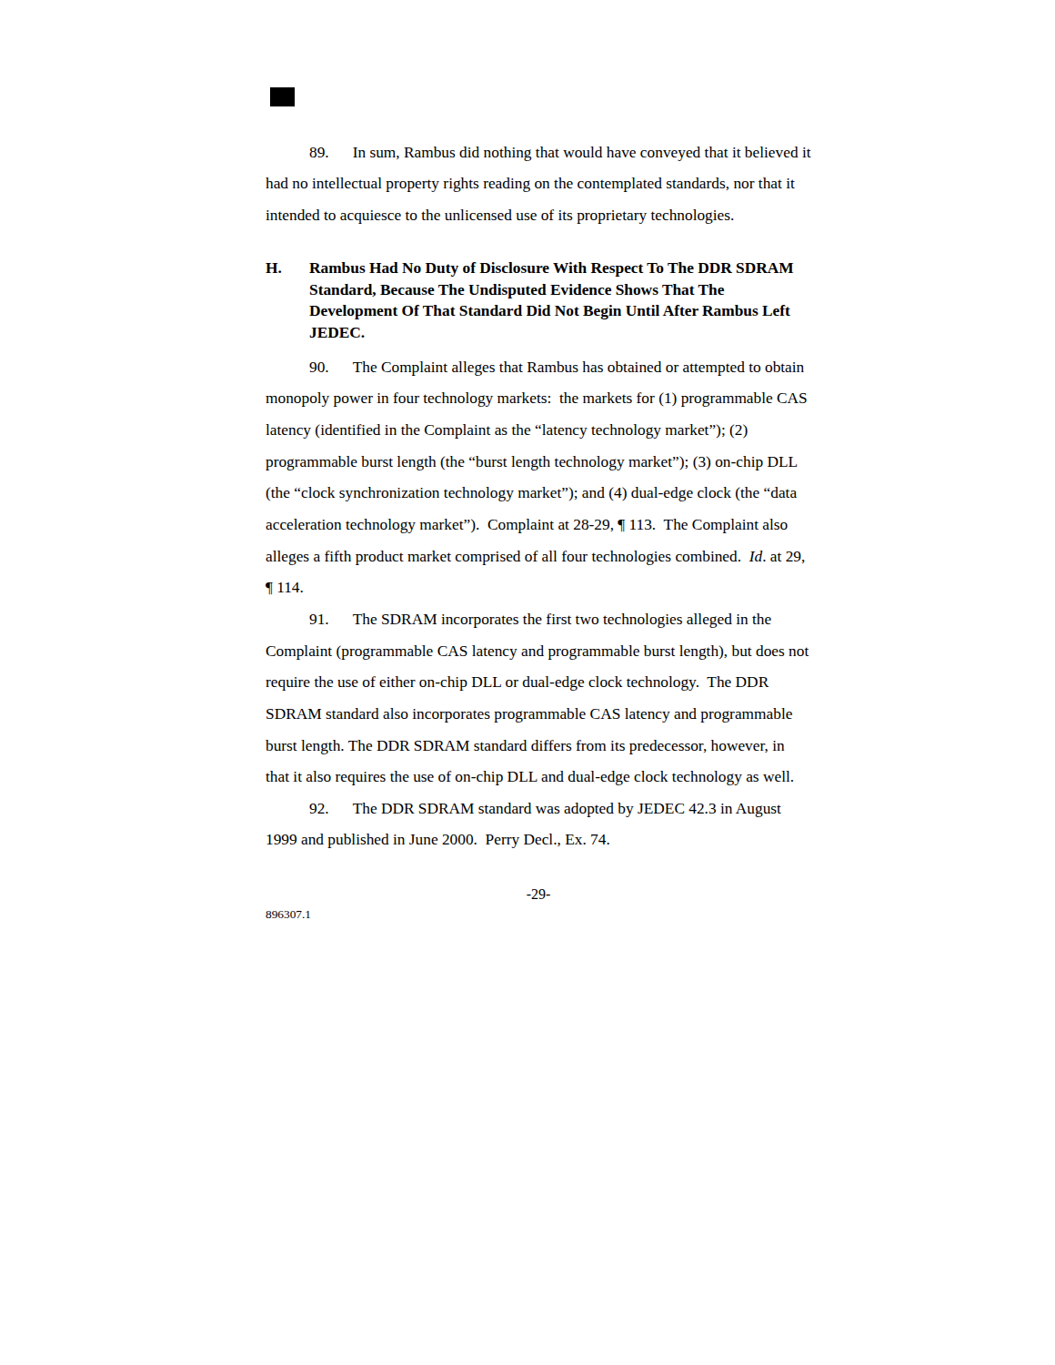89. In sum, Rambus did nothing that would have conveyed that it believed it had no intellectual property rights reading on the contemplated standards, nor that it intended to acquiesce to the unlicensed use of its proprietary technologies.
H.
Rambus Had No Duty of Disclosure With Respect To The DDR SDRAM Standard, Because The Undisputed Evidence Shows That The Development Of That Standard Did Not Begin Until After Rambus Left JEDEC.
90. The Complaint alleges that Rambus has obtained or attempted to obtain monopoly power in four technology markets: the markets for (1) programmable CAS latency (identified in the Complaint as the “latency technology market”); (2) programmable burst length (the “burst length technology market”); (3) on-chip DLL (the “clock synchronization technology market”); and (4) dual-edge clock (the “data acceleration technology market”). Complaint at 28-29, ¶ 113. The Complaint also alleges a fifth product market comprised of all four technologies combined. Id. at 29, ¶ 114.
91. The SDRAM incorporates the first two technologies alleged in the Complaint (programmable CAS latency and programmable burst length), but does not require the use of either on-chip DLL or dual-edge clock technology. The DDR SDRAM standard also incorporates programmable CAS latency and programmable burst length. The DDR SDRAM standard differs from its predecessor, however, in that it also requires the use of on-chip DLL and dual-edge clock technology as well.
92. The DDR SDRAM standard was adopted by JEDEC 42.3 in August 1999 and published in June 2000. Perry Decl., Ex. 74.
-29-
896307.1